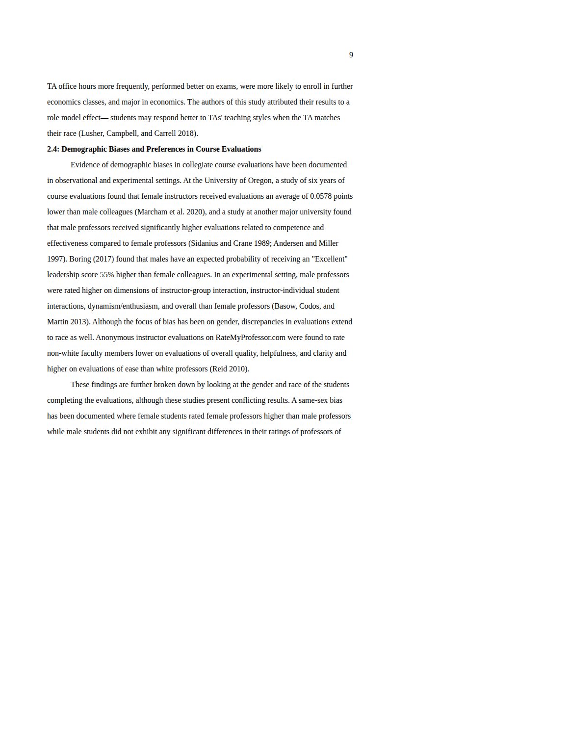9
TA office hours more frequently, performed better on exams, were more likely to enroll in further economics classes, and major in economics. The authors of this study attributed their results to a role model effect— students may respond better to TAs' teaching styles when the TA matches their race (Lusher, Campbell, and Carrell 2018).
2.4: Demographic Biases and Preferences in Course Evaluations
Evidence of demographic biases in collegiate course evaluations have been documented in observational and experimental settings. At the University of Oregon, a study of six years of course evaluations found that female instructors received evaluations an average of 0.0578 points lower than male colleagues (Marcham et al. 2020), and a study at another major university found that male professors received significantly higher evaluations related to competence and effectiveness compared to female professors (Sidanius and Crane 1989; Andersen and Miller 1997). Boring (2017) found that males have an expected probability of receiving an "Excellent" leadership score 55% higher than female colleagues. In an experimental setting, male professors were rated higher on dimensions of instructor-group interaction, instructor-individual student interactions, dynamism/enthusiasm, and overall than female professors (Basow, Codos, and Martin 2013). Although the focus of bias has been on gender, discrepancies in evaluations extend to race as well. Anonymous instructor evaluations on RateMyProfessor.com were found to rate non-white faculty members lower on evaluations of overall quality, helpfulness, and clarity and higher on evaluations of ease than white professors (Reid 2010).
These findings are further broken down by looking at the gender and race of the students completing the evaluations, although these studies present conflicting results. A same-sex bias has been documented where female students rated female professors higher than male professors while male students did not exhibit any significant differences in their ratings of professors of